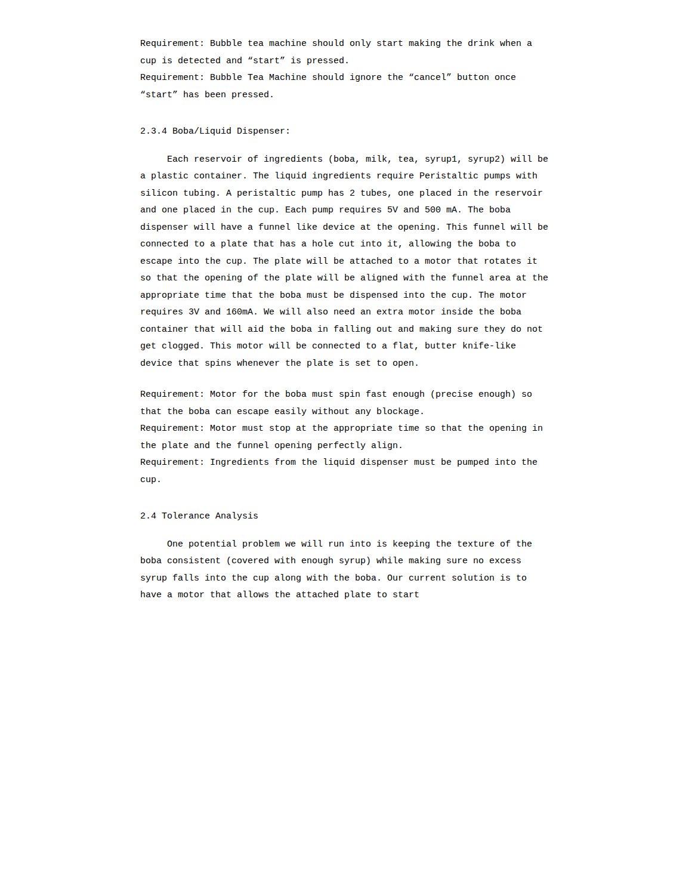Requirement: Bubble tea machine should only start making the drink when a cup is detected and “start” is pressed.
Requirement: Bubble Tea Machine should ignore the “cancel” button once “start” has been pressed.
2.3.4 Boba/Liquid Dispenser:
Each reservoir of ingredients (boba, milk, tea, syrup1, syrup2) will be a plastic container. The liquid ingredients require Peristaltic pumps with silicon tubing. A peristaltic pump has 2 tubes, one placed in the reservoir and one placed in the cup. Each pump requires 5V and 500 mA. The boba dispenser will have a funnel like device at the opening. This funnel will be connected to a plate that has a hole cut into it, allowing the boba to escape into the cup. The plate will be attached to a motor that rotates it so that the opening of the plate will be aligned with the funnel area at the appropriate time that the boba must be dispensed into the cup. The motor requires 3V and 160mA. We will also need an extra motor inside the boba container that will aid the boba in falling out and making sure they do not get clogged. This motor will be connected to a flat, butter knife-like device that spins whenever the plate is set to open.
Requirement: Motor for the boba must spin fast enough (precise enough) so that the boba can escape easily without any blockage.
Requirement: Motor must stop at the appropriate time so that the opening in the plate and the funnel opening perfectly align.
Requirement: Ingredients from the liquid dispenser must be pumped into the cup.
2.4 Tolerance Analysis
One potential problem we will run into is keeping the texture of the boba consistent (covered with enough syrup) while making sure no excess syrup falls into the cup along with the boba. Our current solution is to have a motor that allows the attached plate to start